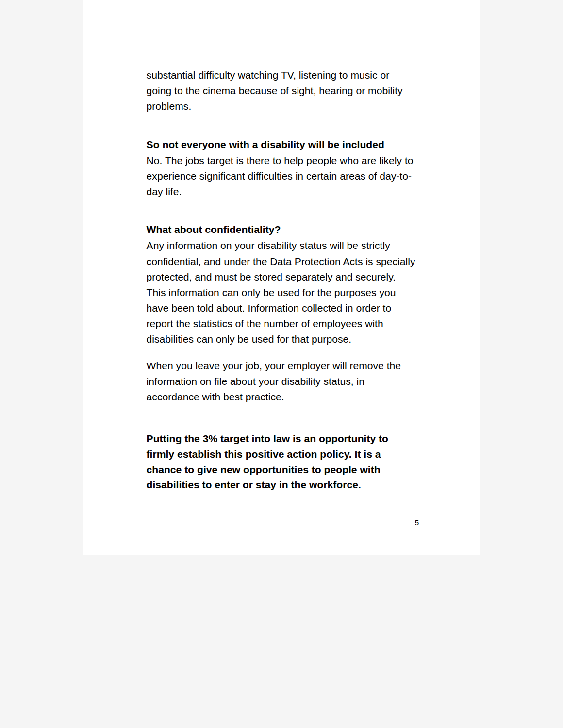substantial difficulty watching TV, listening to music or going to the cinema because of sight, hearing or mobility problems.
So not everyone with a disability will be included
No. The jobs target is there to help people who are likely to experience significant difficulties in certain areas of day-to-day life.
What about confidentiality?
Any information on your disability status will be strictly confidential, and under the Data Protection Acts is specially protected, and must be stored separately and securely. This information can only be used for the purposes you have been told about. Information collected in order to report the statistics of the number of employees with disabilities can only be used for that purpose.
When you leave your job, your employer will remove the information on file about your disability status, in accordance with best practice.
Putting the 3% target into law is an opportunity to firmly establish this positive action policy. It is a chance to give new opportunities to people with disabilities to enter or stay in the workforce.
5